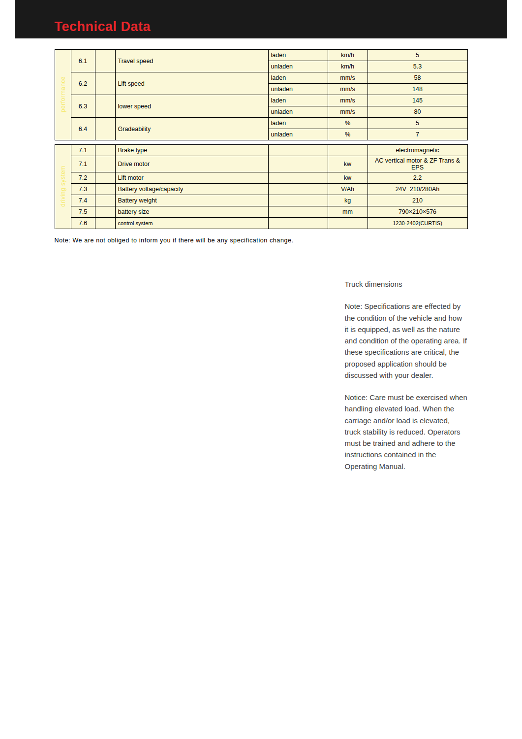Technical Data
| performance | 6.1 | | Travel speed | laden | km/h | 5 |
| unladen | km/h | 5.3 |
| 6.2 | | Lift speed | laden | mm/s | 58 |
| unladen | mm/s | 148 |
| 6.3 | | lower speed | laden | mm/s | 145 |
| unladen | mm/s | 80 |
| 6.4 | | Gradeability | laden | % | 5 |
| unladen | % | 7 |
| driving system | 7.1 | | Brake type | | | electromagnetic |
| 7.1 | | Drive motor | | kw | AC vertical motor & ZF Trans & EPS |
| 7.2 | | Lift motor | | kw | 2.2 |
| 7.3 | | Battery voltage/capacity | | V/Ah | 24V 210/280Ah |
| 7.4 | | Battery weight | | kg | 210 |
| 7.5 | | battery size | | mm | 790×210×576 |
| 7.6 | | control system | | | 1230-2402(CURTIS) |
Note: We are not obliged to inform you if there will be any specification change.
Truck dimensions
Note: Specifications are effected by the condition of the vehicle and how it is equipped, as well as the nature and condition of the operating area. If these specifications are critical, the proposed application should be discussed with your dealer.
Notice: Care must be exercised when handling elevated load. When the carriage and/or load is elevated, truck stability is reduced. Operators must be trained and adhere to the instructions contained in the Operating Manual.